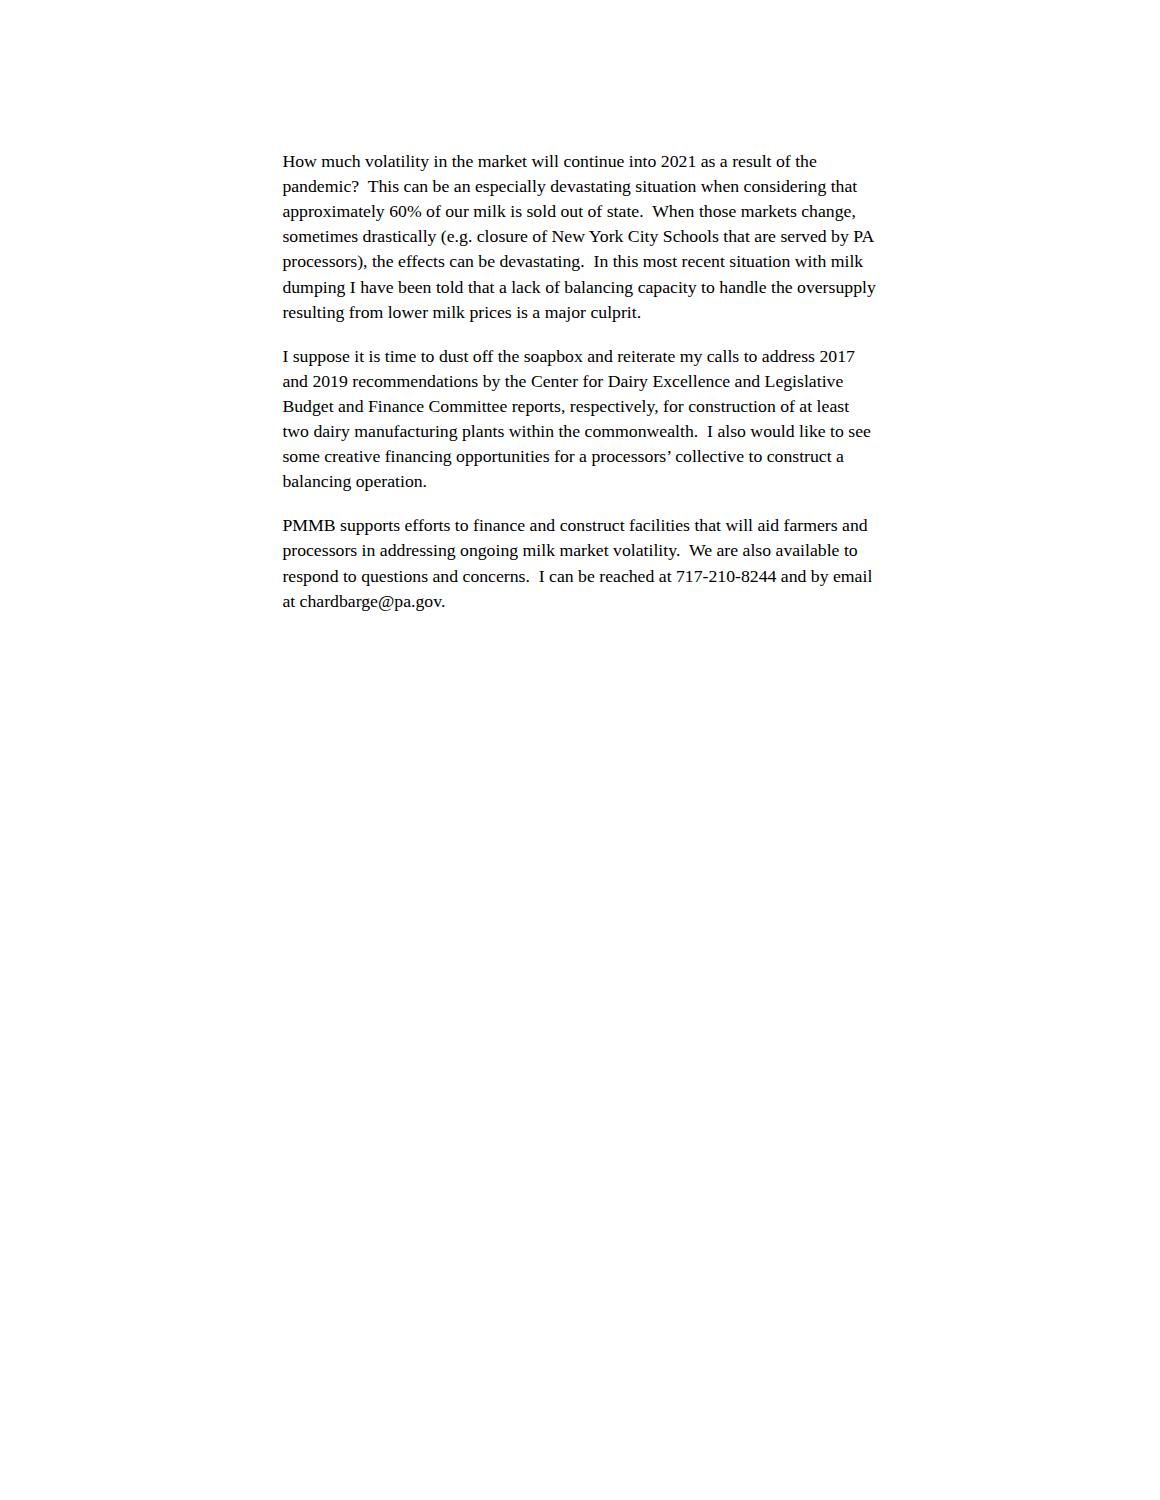How much volatility in the market will continue into 2021 as a result of the pandemic? This can be an especially devastating situation when considering that approximately 60% of our milk is sold out of state. When those markets change, sometimes drastically (e.g. closure of New York City Schools that are served by PA processors), the effects can be devastating. In this most recent situation with milk dumping I have been told that a lack of balancing capacity to handle the oversupply resulting from lower milk prices is a major culprit.
I suppose it is time to dust off the soapbox and reiterate my calls to address 2017 and 2019 recommendations by the Center for Dairy Excellence and Legislative Budget and Finance Committee reports, respectively, for construction of at least two dairy manufacturing plants within the commonwealth. I also would like to see some creative financing opportunities for a processors’ collective to construct a balancing operation.
PMMB supports efforts to finance and construct facilities that will aid farmers and processors in addressing ongoing milk market volatility. We are also available to respond to questions and concerns. I can be reached at 717-210-8244 and by email at chardbarge@pa.gov.